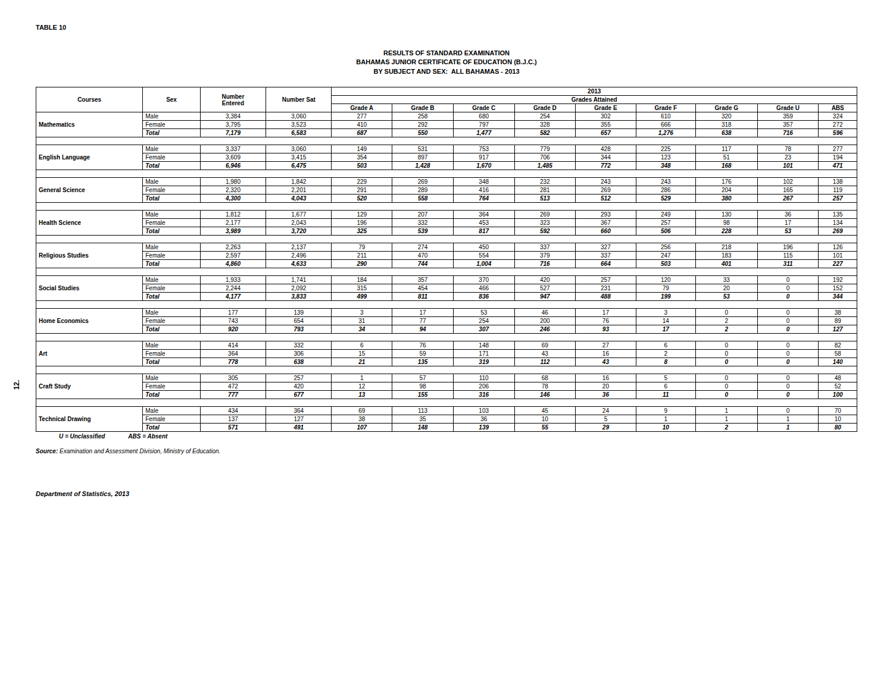TABLE 10
RESULTS OF STANDARD EXAMINATION
BAHAMAS JUNIOR CERTIFICATE OF EDUCATION (B.J.C.)
BY SUBJECT AND SEX: ALL BAHAMAS - 2013
12.
| Courses | Sex | Number Entered | Number Sat | 2013 |
| --- | --- | --- | --- | --- |
| Grades Attained |
| Grade A | Grade B | Grade C | Grade D | Grade E | Grade F | Grade G | Grade U | ABS |
| Mathematics | Male | 3,384 | 3,060 | 277 | 258 | 680 | 254 | 302 | 610 | 320 | 359 | 324 |
| Female | 3,795 | 3,523 | 410 | 292 | 797 | 328 | 355 | 666 | 318 | 357 | 272 |
| Total | 7,179 | 6,583 | 687 | 550 | 1,477 | 582 | 657 | 1,276 | 638 | 716 | 596 |
| English Language | Male | 3,337 | 3,060 | 149 | 531 | 753 | 779 | 428 | 225 | 117 | 78 | 277 |
| Female | 3,609 | 3,415 | 354 | 897 | 917 | 706 | 344 | 123 | 51 | 23 | 194 |
| Total | 6,946 | 6,475 | 503 | 1,428 | 1,670 | 1,485 | 772 | 348 | 168 | 101 | 471 |
| General Science | Male | 1,980 | 1,842 | 229 | 269 | 348 | 232 | 243 | 243 | 176 | 102 | 138 |
| Female | 2,320 | 2,201 | 291 | 289 | 416 | 281 | 269 | 286 | 204 | 165 | 119 |
| Total | 4,300 | 4,043 | 520 | 558 | 764 | 513 | 512 | 529 | 380 | 267 | 257 |
| Health Science | Male | 1,812 | 1,677 | 129 | 207 | 364 | 269 | 293 | 249 | 130 | 36 | 135 |
| Female | 2,177 | 2,043 | 196 | 332 | 453 | 323 | 367 | 257 | 98 | 17 | 134 |
| Total | 3,989 | 3,720 | 325 | 539 | 817 | 592 | 660 | 506 | 228 | 53 | 269 |
| Religious Studies | Male | 2,263 | 2,137 | 79 | 274 | 450 | 337 | 327 | 256 | 218 | 196 | 126 |
| Female | 2,597 | 2,496 | 211 | 470 | 554 | 379 | 337 | 247 | 183 | 115 | 101 |
| Total | 4,860 | 4,633 | 290 | 744 | 1,004 | 716 | 664 | 503 | 401 | 311 | 227 |
| Social Studies | Male | 1,933 | 1,741 | 184 | 357 | 370 | 420 | 257 | 120 | 33 | 0 | 192 |
| Female | 2,244 | 2,092 | 315 | 454 | 466 | 527 | 231 | 79 | 20 | 0 | 152 |
| Total | 4,177 | 3,833 | 499 | 811 | 836 | 947 | 488 | 199 | 53 | 0 | 344 |
| Home Economics | Male | 177 | 139 | 3 | 17 | 53 | 46 | 17 | 3 | 0 | 0 | 38 |
| Female | 743 | 654 | 31 | 77 | 254 | 200 | 76 | 14 | 2 | 0 | 89 |
| Total | 920 | 793 | 34 | 94 | 307 | 246 | 93 | 17 | 2 | 0 | 127 |
| Art | Male | 414 | 332 | 6 | 76 | 148 | 69 | 27 | 6 | 0 | 0 | 82 |
| Female | 364 | 306 | 15 | 59 | 171 | 43 | 16 | 2 | 0 | 0 | 58 |
| Total | 778 | 638 | 21 | 135 | 319 | 112 | 43 | 8 | 0 | 0 | 140 |
| Craft Study | Male | 305 | 257 | 1 | 57 | 110 | 68 | 16 | 5 | 0 | 0 | 48 |
| Female | 472 | 420 | 12 | 98 | 206 | 78 | 20 | 6 | 0 | 0 | 52 |
| Total | 777 | 677 | 13 | 155 | 316 | 146 | 36 | 11 | 0 | 0 | 100 |
| Technical Drawing | Male | 434 | 364 | 69 | 113 | 103 | 45 | 24 | 9 | 1 | 0 | 70 |
| Female | 137 | 127 | 38 | 35 | 36 | 10 | 5 | 1 | 1 | 1 | 10 |
| Total | 571 | 491 | 107 | 148 | 139 | 55 | 29 | 10 | 2 | 1 | 80 |
U = Unclassified ABS = Absent
Source: Examination and Assessment Division, Ministry of Education.
Department of Statistics, 2013